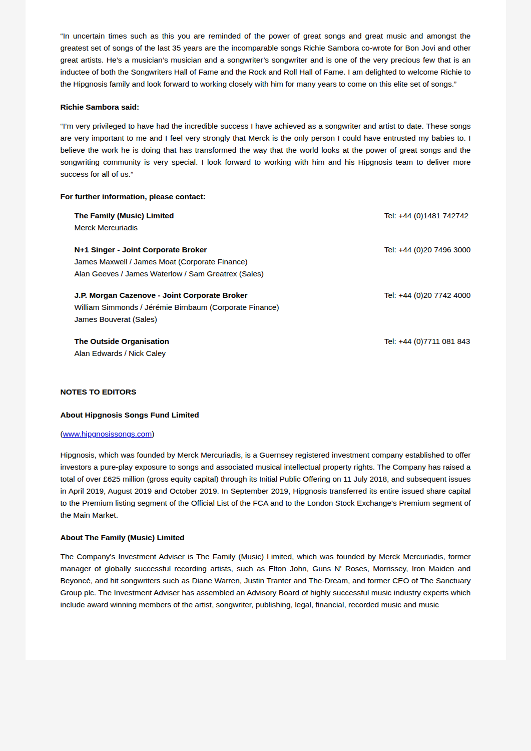“In uncertain times such as this you are reminded of the power of great songs and great music and amongst the greatest set of songs of the last 35 years are the incomparable songs Richie Sambora co-wrote for Bon Jovi and other great artists. He’s a musician’s musician and a songwriter’s songwriter and is one of the very precious few that is an inductee of both the Songwriters Hall of Fame and the Rock and Roll Hall of Fame. I am delighted to welcome Richie to the Hipgnosis family and look forward to working closely with him for many years to come on this elite set of songs.”
Richie Sambora said:
“I’m very privileged to have had the incredible success I have achieved as a songwriter and artist to date. These songs are very important to me and I feel very strongly that Merck is the only person I could have entrusted my babies to. I believe the work he is doing that has transformed the way that the world looks at the power of great songs and the songwriting community is very special. I look forward to working with him and his Hipgnosis team to deliver more success for all of us.”
For further information, please contact:
| The Family (Music) Limited Merck Mercuriadis | Tel: +44 (0)1481 742742 |
| N+1 Singer - Joint Corporate Broker James Maxwell / James Moat (Corporate Finance) Alan Geeves / James Waterlow / Sam Greatrex (Sales) | Tel: +44 (0)20 7496 3000 |
| J.P. Morgan Cazenove - Joint Corporate Broker William Simmonds / Jérémie Birnbaum (Corporate Finance) James Bouverat (Sales) | Tel: +44 (0)20 7742 4000 |
| The Outside Organisation Alan Edwards / Nick Caley | Tel: +44 (0)7711 081 843 |
Notes to Editors
About Hipgnosis Songs Fund Limited
(www.hipgnosissongs.com)
Hipgnosis, which was founded by Merck Mercuriadis, is a Guernsey registered investment company established to offer investors a pure-play exposure to songs and associated musical intellectual property rights. The Company has raised a total of over £625 million (gross equity capital) through its Initial Public Offering on 11 July 2018, and subsequent issues in April 2019, August 2019 and October 2019. In September 2019, Hipgnosis transferred its entire issued share capital to the Premium listing segment of the Official List of the FCA and to the London Stock Exchange's Premium segment of the Main Market.
About The Family (Music) Limited
The Company's Investment Adviser is The Family (Music) Limited, which was founded by Merck Mercuriadis, former manager of globally successful recording artists, such as Elton John, Guns N' Roses, Morrissey, Iron Maiden and Beyoncé, and hit songwriters such as Diane Warren, Justin Tranter and The-Dream, and former CEO of The Sanctuary Group plc. The Investment Adviser has assembled an Advisory Board of highly successful music industry experts which include award winning members of the artist, songwriter, publishing, legal, financial, recorded music and music